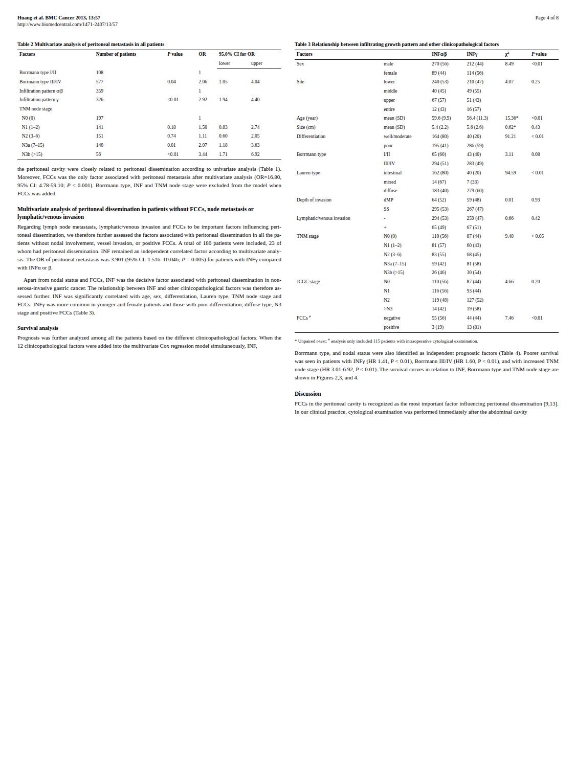Huang et al. BMC Cancer 2013, 13:57
http://www.biomedcentral.com/1471-2407/13/57
Page 4 of 8
Table 2 Multivariate analysis of peritoneal metastasis in all patients
| Factors | Number of patients | P value | OR | 95.0% CI for OR |
| --- | --- | --- | --- | --- |
| lower | upper |
| Borrmann type I/II | 108 | | 1 | | |
| Borrmann type III/IV | 577 | 0.04 | 2.06 | 1.05 | 4.04 |
| Infiltration pattern α/β | 359 | | 1 | | |
| Infiltration pattern γ | 326 | <0.01 | 2.92 | 1.94 | 4.40 |
| TNM node stage | | | | | |
| N0 (0) | 197 | | 1 | | |
| N1 (1–2) | 141 | 0.18 | 1.50 | 0.83 | 2.74 |
| N2 (3–6) | 151 | 0.74 | 1.11 | 0.60 | 2.05 |
| N3a (7–15) | 140 | 0.01 | 2.07 | 1.18 | 3.63 |
| N3b (>15) | 56 | <0.01 | 3.44 | 1.71 | 6.92 |
the peritoneal cavity were closely related to peritoneal dissemination according to univariate analysis (Table 1). Moreover, FCCs was the only factor associated with peritoneal metastasis after multivariate analysis (OR=16.80, 95% CI: 4.78-59.10; P < 0.001). Borrmann type, INF and TNM node stage were excluded from the model when FCCs was added.
Multivariate analysis of peritoneal dissemination in patients without FCCs, node metastasis or lymphatic/venous invasion
Regarding lymph node metastasis, lymphatic/venous invasion and FCCs to be important factors influencing peritoneal dissemination, we therefore further assessed the factors associated with peritoneal dissemination in all the patients without nodal involvement, vessel invasion, or positive FCCs. A total of 180 patients were included, 23 of whom had peritoneal dissemination. INF remained an independent correlated factor according to multivariate analysis. The OR of peritoneal metastasis was 3.901 (95% CI: 1.516–10.046; P = 0.005) for patients with INFγ compared with INFα or β.
Apart from nodal status and FCCs, INF was the decisive factor associated with peritoneal dissemination in non-serosa-invasive gastric cancer. The relationship between INF and other clinicopathological factors was therefore assessed further. INF was significantly correlated with age, sex, differentiation, Lauren type, TNM node stage and FCCs. INFγ was more common in younger and female patients and those with poor differentiation, diffuse type, N3 stage and positive FCCs (Table 3).
Survival analysis
Prognosis was further analyzed among all the patients based on the different clinicopathological factors. When the 12 clinicopathological factors were added into the multivariate Cox regression model simultaneously, INF,
Table 3 Relationship between infiltrating growth pattern and other clinicopathological factors
| Factors | INFα/β | INFγ | χ 2 | P value |
| --- | --- | --- | --- | --- |
| Sex | male | 270 (56) | 212 (44) | 8.49 | <0.01 |
| | female | 89 (44) | 114 (56) | | |
| Site | lower | 240 (53) | 210 (47) | 4.07 | 0.25 |
| | middle | 40 (45) | 49 (55) | | |
| | upper | 67 (57) | 51 (43) | | |
| | entire | 12 (43) | 16 (57) | | |
| Age (year) | mean (SD) | 59.6 (9.9) | 56.4 (11.3) | 15.36* | <0.01 |
| Size (cm) | mean (SD) | 5.4 (2.2) | 5.6 (2.6) | 0.62* | 0.43 |
| Differentiation | well/moderate | 164 (80) | 40 (20) | 91.21 | < 0.01 |
| | poor | 195 (41) | 286 (59) | | |
| Borrmann type | I/II | 65 (60) | 43 (40) | 3.11 | 0.08 |
| | III/IV | 294 (51) | 283 (49) | | |
| Lauren type | intestinal | 162 (80) | 40 (20) | 94.59 | < 0.01 |
| | mixed | 14 (67) | 7 (33) | | |
| | diffuse | 183 (40) | 279 (60) | | |
| Depth of invasion | dMP | 64 (52) | 59 (48) | 0.01 | 0.93 |
| | SS | 295 (53) | 267 (47) | | |
| Lymphatic/venous invasion | - | 294 (53) | 259 (47) | 0.66 | 0.42 |
| + | 65 (49) | 67 (51) | | |
| TNM stage | N0 (0) | 110 (56) | 87 (44) | 9.48 | < 0.05 |
| | N1 (1–2) | 81 (57) | 60 (43) | | |
| | N2 (3–6) | 83 (55) | 68 (45) | | |
| | N3a (7–15) | 59 (42) | 81 (58) | | |
| | N3b (>15) | 26 (46) | 30 (54) | | |
| JCGC stage | N0 | 110 (56) | 87 (44) | 4.66 | 0.20 |
| | N1 | 116 (56) | 93 (44) | | |
| | N2 | 119 (48) | 127 (52) | | |
| | >N3 | 14 (42) | 19 (58) | | |
| FCCs # | negative | 55 (56) | 44 (44) | 7.46 | <0.01 |
| | positive | 3 (19) | 13 (81) | | |
* Unpaired t-test; # analysis only included 115 patients with intraoperative cytological examination.
Borrmann type, and nodal status were also identified as independent prognostic factors (Table 4). Poorer survival was seen in patients with INFγ (HR 1.41, P < 0.01), Borrmann III/IV (HR 1.60, P < 0.01), and with increased TNM node stage (HR 3.01-6.92, P < 0.01). The survival curves in relation to INF, Borrmann type and TNM node stage are shown in Figures 2,3, and 4.
Discussion
FCCs in the peritoneal cavity is recognized as the most important factor influencing peritoneal dissemination [9,13]. In our clinical practice, cytological examination was performed immediately after the abdominal cavity